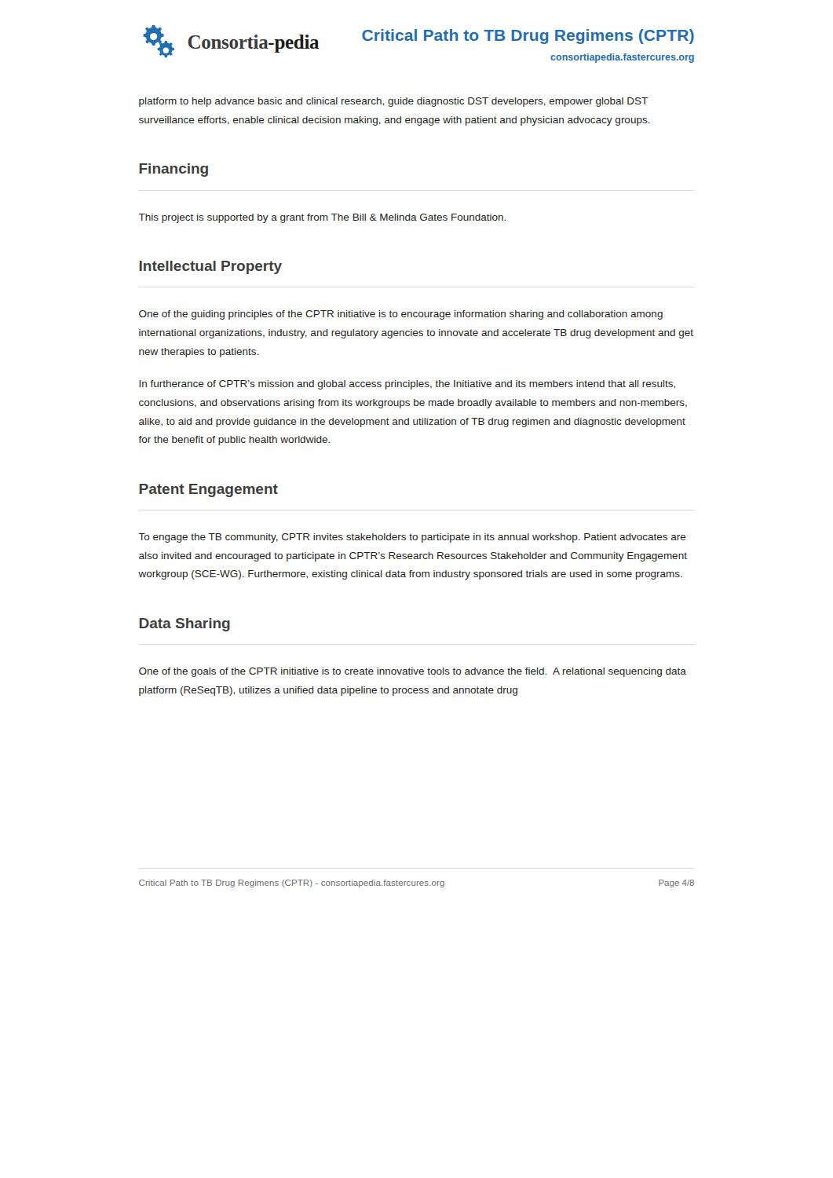Consortia-pedia
Critical Path to TB Drug Regimens (CPTR)
consortiapedia.fastercures.org
platform to help advance basic and clinical research, guide diagnostic DST developers, empower global DST surveillance efforts, enable clinical decision making, and engage with patient and physician advocacy groups.
Financing
This project is supported by a grant from The Bill & Melinda Gates Foundation.
Intellectual Property
One of the guiding principles of the CPTR initiative is to encourage information sharing and collaboration among international organizations, industry, and regulatory agencies to innovate and accelerate TB drug development and get new therapies to patients.
In furtherance of CPTR’s mission and global access principles, the Initiative and its members intend that all results, conclusions, and observations arising from its workgroups be made broadly available to members and non-members, alike, to aid and provide guidance in the development and utilization of TB drug regimen and diagnostic development for the benefit of public health worldwide.
Patent Engagement
To engage the TB community, CPTR invites stakeholders to participate in its annual workshop. Patient advocates are also invited and encouraged to participate in CPTR’s Research Resources Stakeholder and Community Engagement workgroup (SCE-WG). Furthermore, existing clinical data from industry sponsored trials are used in some programs.
Data Sharing
One of the goals of the CPTR initiative is to create innovative tools to advance the field. A relational sequencing data platform (ReSeqTB), utilizes a unified data pipeline to process and annotate drug
Critical Path to TB Drug Regimens (CPTR) - consortiapedia.fastercures.org
Page 4/8